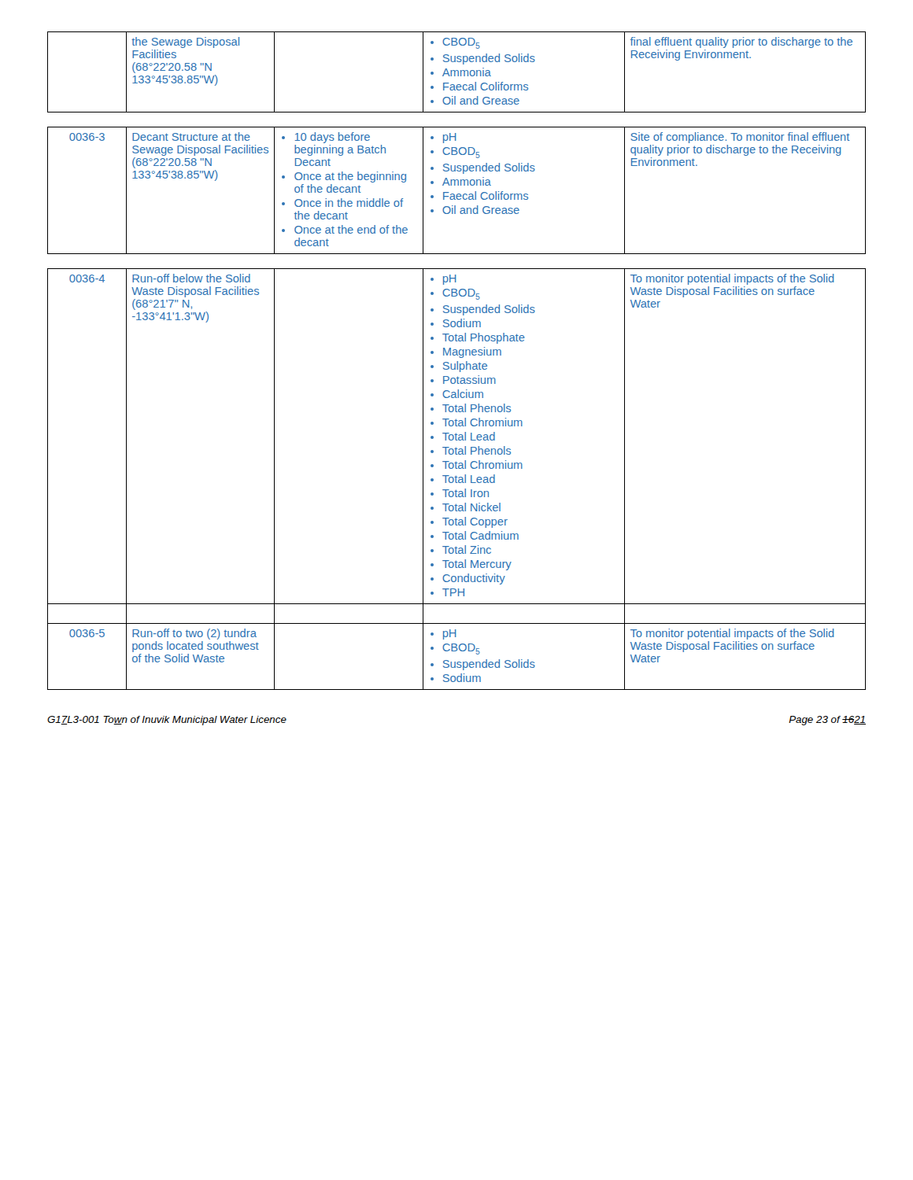| | the Sewage Disposal Facilities (68°22'20.58 "N 133°45'38.85"W) | | CBOD 5 Suspended Solids Ammonia Faecal Coliforms Oil and Grease | final effluent quality prior to discharge to the Receiving Environment. |
| 0036-3 | Decant Structure at the Sewage Disposal Facilities (68°22'20.58 "N 133°45'38.85"W) | 10 days before beginning a Batch Decant Once at the beginning of the decant Once in the middle of the decant Once at the end of the decant | pH CBOD 5 Suspended Solids Ammonia Faecal Coliforms Oil and Grease | Site of compliance. To monitor final effluent quality prior to discharge to the Receiving Environment. |
| 0036-4 | Run-off below the Solid Waste Disposal Facilities (68°21'7" N, -133°41'1.3"W) | | pH CBOD 5 Suspended Solids Sodium Total Phosphate Magnesium Sulphate Potassium Calcium Total Phenols Total Chromium Total Lead Total Phenols Total Chromium Total Lead Total Iron Total Nickel Total Copper Total Cadmium Total Zinc Total Mercury Conductivity TPH | To monitor potential impacts of the Solid Waste Disposal Facilities on surface Water |
| 0036-5 | Run-off to two (2) tundra ponds located southwest of the Solid Waste | | pH CBOD 5 Suspended Solids Sodium | To monitor potential impacts of the Solid Waste Disposal Facilities on surface Water |
G17 L3-001 Town of Inuvik Municipal Water Licence Page 23 of 1621